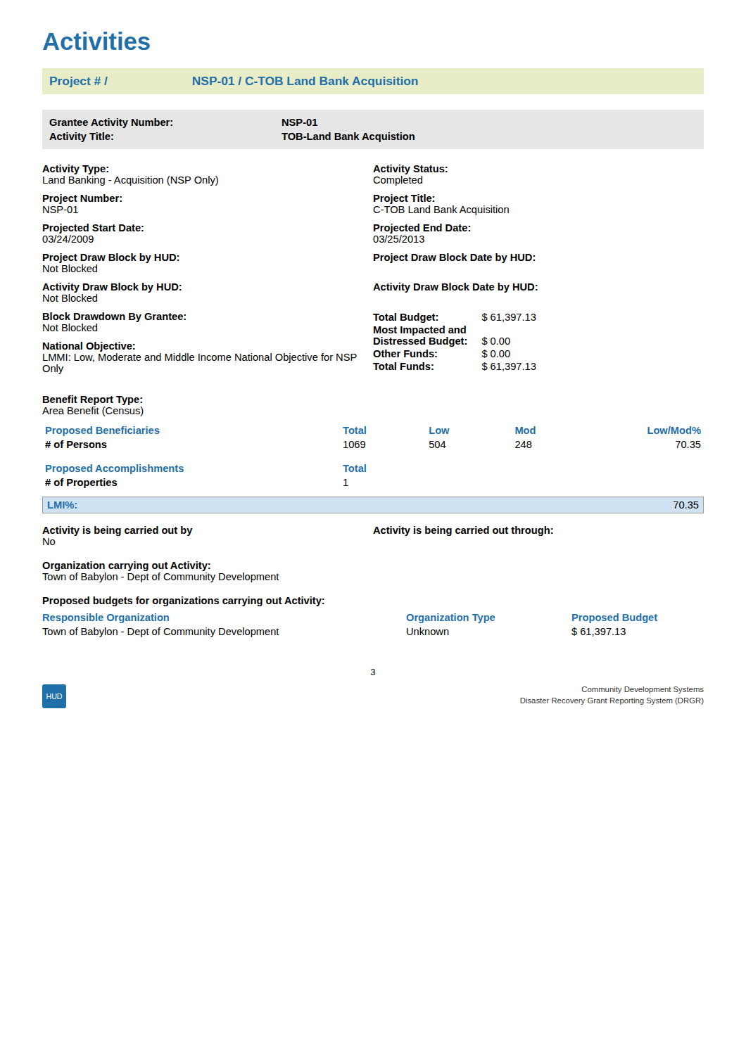Activities
Project # / NSP-01 / C-TOB Land Bank Acquisition
| Grantee Activity Number: | NSP-01 |
| Activity Title: | TOB-Land Bank Acquistion |
| Activity Type: Land Banking - Acquisition (NSP Only) Project Number: NSP-01 Projected Start Date: 03/24/2009 Project Draw Block by HUD: Not Blocked Activity Draw Block by HUD: Not Blocked Block Drawdown By Grantee: Not Blocked National Objective: LMMI: Low, Moderate and Middle Income National Objective for NSP Only | Activity Status: Completed Project Title: C-TOB Land Bank Acquisition Projected End Date: 03/25/2013 Project Draw Block Date by HUD: Activity Draw Block Date by HUD: / Total Budget: / $ 61,397.13 / / Most Impacted and Distressed Budget: / $ 0.00 / / Other Funds: / $ 0.00 / / Total Funds: / $ 61,397.13 / |
Benefit Report Type: Area Benefit (Census)
| Proposed Beneficiaries | Total | Low | Mod | Low/Mod% |
| --- | --- | --- | --- | --- |
| # of Persons | 1069 | 504 | 248 | 70.35 |
| Proposed Accomplishments | Total |
| --- | --- |
| # of Properties | 1 |
LMI%: 70.35
| Activity is being carried out by No | Activity is being carried out through: |
Organization carrying out Activity:
Town of Babylon - Dept of Community Development
Proposed budgets for organizations carrying out Activity:
| Responsible Organization | Organization Type | Proposed Budget |
| --- | --- | --- |
| Town of Babylon - Dept of Community Development | Unknown | $ 61,397.13 |
3
HUD
Community Development Systems
Disaster Recovery Grant Reporting System (DRGR)